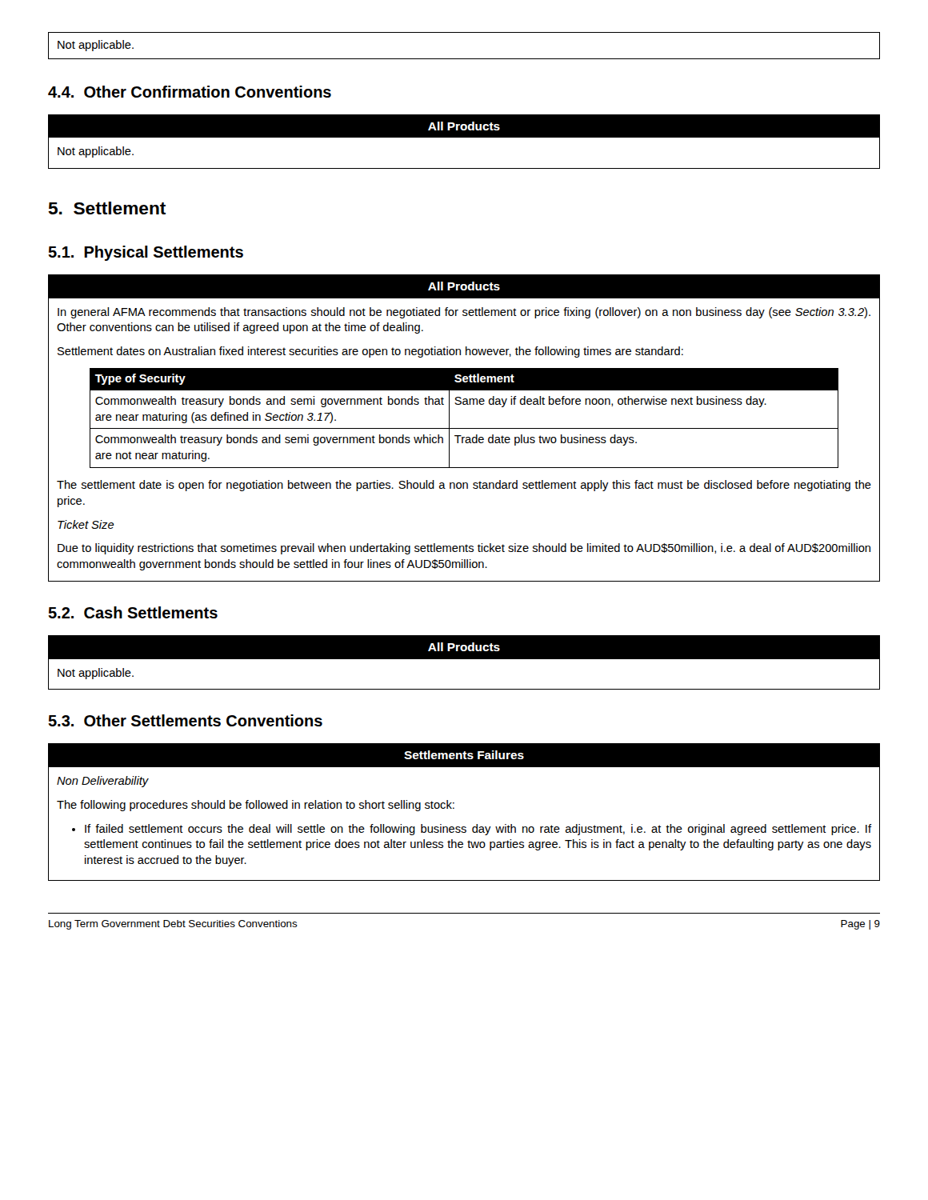Not applicable.
4.4. Other Confirmation Conventions
All Products
Not applicable.
5. Settlement
5.1. Physical Settlements
All Products
In general AFMA recommends that transactions should not be negotiated for settlement or price fixing (rollover) on a non business day (see Section 3.3.2). Other conventions can be utilised if agreed upon at the time of dealing.
Settlement dates on Australian fixed interest securities are open to negotiation however, the following times are standard:
| Type of Security | Settlement |
| --- | --- |
| Commonwealth treasury bonds and semi government bonds that are near maturing (as defined in Section 3.17 ). | Same day if dealt before noon, otherwise next business day. |
| Commonwealth treasury bonds and semi government bonds which are not near maturing. | Trade date plus two business days. |
The settlement date is open for negotiation between the parties. Should a non standard settlement apply this fact must be disclosed before negotiating the price.
Ticket Size
Due to liquidity restrictions that sometimes prevail when undertaking settlements ticket size should be limited to AUD$50million, i.e. a deal of AUD$200million commonwealth government bonds should be settled in four lines of AUD$50million.
5.2. Cash Settlements
All Products
Not applicable.
5.3. Other Settlements Conventions
Settlements Failures
Non Deliverability
The following procedures should be followed in relation to short selling stock:
If failed settlement occurs the deal will settle on the following business day with no rate adjustment, i.e. at the original agreed settlement price. If settlement continues to fail the settlement price does not alter unless the two parties agree. This is in fact a penalty to the defaulting party as one days interest is accrued to the buyer.
Long Term Government Debt Securities Conventions Page | 9